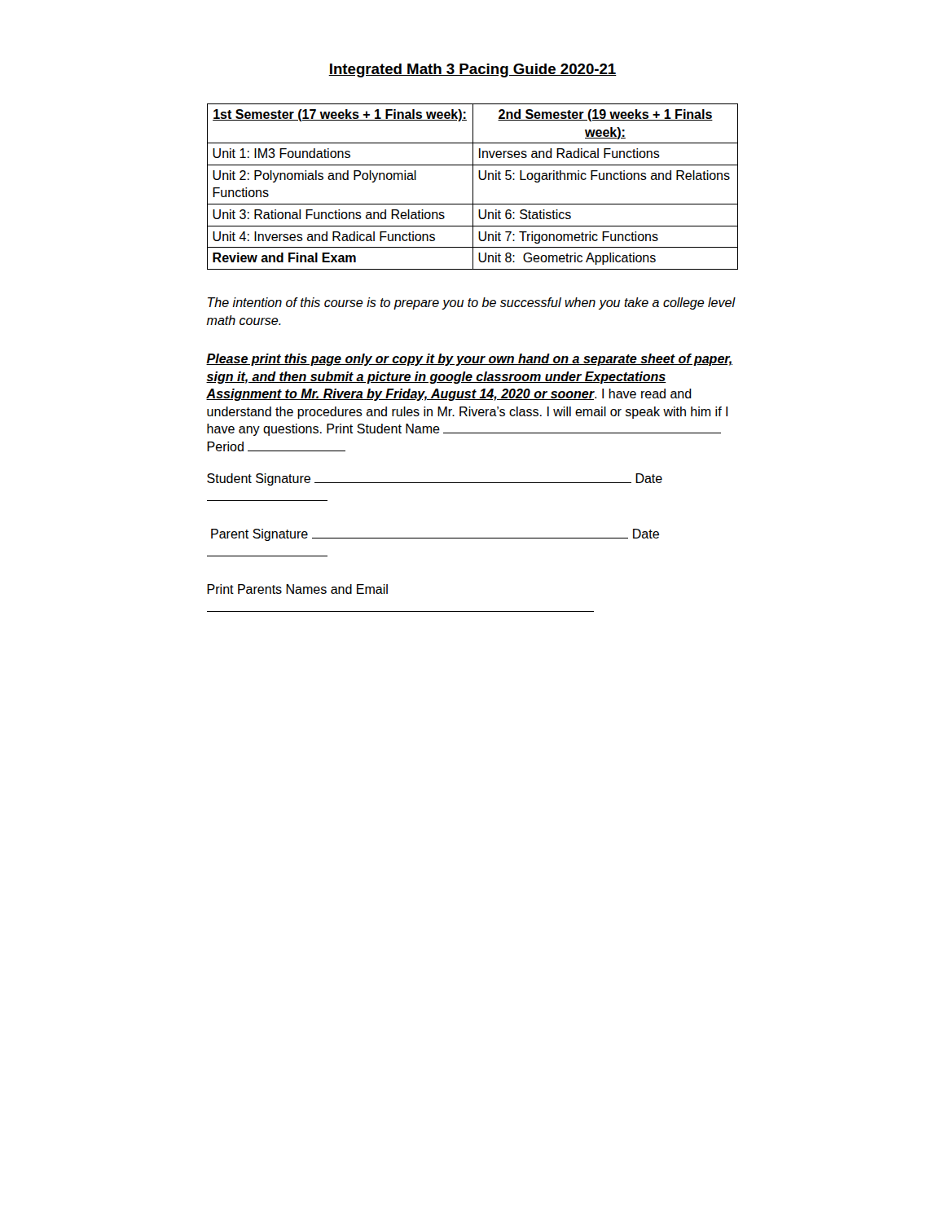Integrated Math 3 Pacing Guide 2020-21
| 1st Semester (17 weeks + 1 Finals week): | 2nd Semester (19 weeks + 1 Finals week): |
| --- | --- |
| Unit 1: IM3 Foundations | Inverses and Radical Functions |
| Unit 2: Polynomials and Polynomial Functions | Unit 5: Logarithmic Functions and Relations |
| Unit 3: Rational Functions and Relations | Unit 6: Statistics |
| Unit 4: Inverses and Radical Functions | Unit 7: Trigonometric Functions |
| Review and Final Exam | Unit 8: Geometric Applications |
The intention of this course is to prepare you to be successful when you take a college level math course.
Please print this page only or copy it by your own hand on a separate sheet of paper, sign it, and then submit a picture in google classroom under Expectations Assignment to Mr. Rivera by Friday, August 14, 2020 or sooner. I have read and understand the procedures and rules in Mr. Rivera’s class. I will email or speak with him if I have any questions. Print Student Name Period
Student Signature Date
Parent Signature Date
Print Parents Names and Email